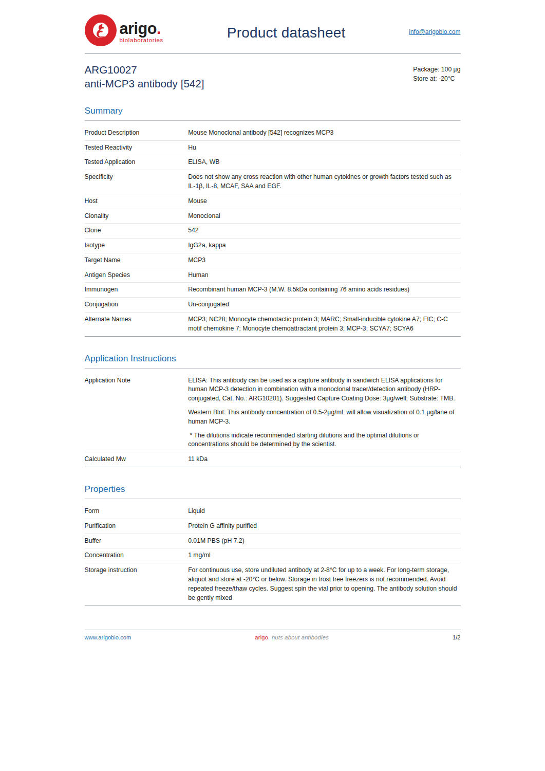arigo.
biolaboratories
Product datasheet
info@arigobio.com
ARG10027
anti-MCP3 antibody [542]
Package: 100 µg
Store at: -20°C
Summary
| Product Description | Mouse Monoclonal antibody [542] recognizes MCP3 |
| Tested Reactivity | Hu |
| Tested Application | ELISA, WB |
| Specificity | Does not show any cross reaction with other human cytokines or growth factors tested such as IL-1β, IL-8, MCAF, SAA and EGF. |
| Host | Mouse |
| Clonality | Monoclonal |
| Clone | 542 |
| Isotype | IgG2a, kappa |
| Target Name | MCP3 |
| Antigen Species | Human |
| Immunogen | Recombinant human MCP-3 (M.W. 8.5kDa containing 76 amino acids residues) |
| Conjugation | Un-conjugated |
| Alternate Names | MCP3; NC28; Monocyte chemotactic protein 3; MARC; Small-inducible cytokine A7; FIC; C-C motif chemokine 7; Monocyte chemoattractant protein 3; MCP-3; SCYA7; SCYA6 |
Application Instructions
| Application Note | ELISA: This antibody can be used as a capture antibody in sandwich ELISA applications for human MCP-3 detection in combination with a monoclonal tracer/detection antibody (HRP-conjugated, Cat. No.: ARG10201). Suggested Capture Coating Dose: 3µg/well; Substrate: TMB. Western Blot: This antibody concentration of 0.5-2µg/mL will allow visualization of 0.1 µg/lane of human MCP-3. * The dilutions indicate recommended starting dilutions and the optimal dilutions or concentrations should be determined by the scientist. |
| Calculated Mw | 11 kDa |
Properties
| Form | Liquid |
| Purification | Protein G affinity purified |
| Buffer | 0.01M PBS (pH 7.2) |
| Concentration | 1 mg/ml |
| Storage instruction | For continuous use, store undiluted antibody at 2-8°C for up to a week. For long-term storage, aliquot and store at -20°C or below. Storage in frost free freezers is not recommended. Avoid repeated freeze/thaw cycles. Suggest spin the vial prior to opening. The antibody solution should be gently mixed |
www.arigobio.com
arigo. nuts about antibodies
1/2